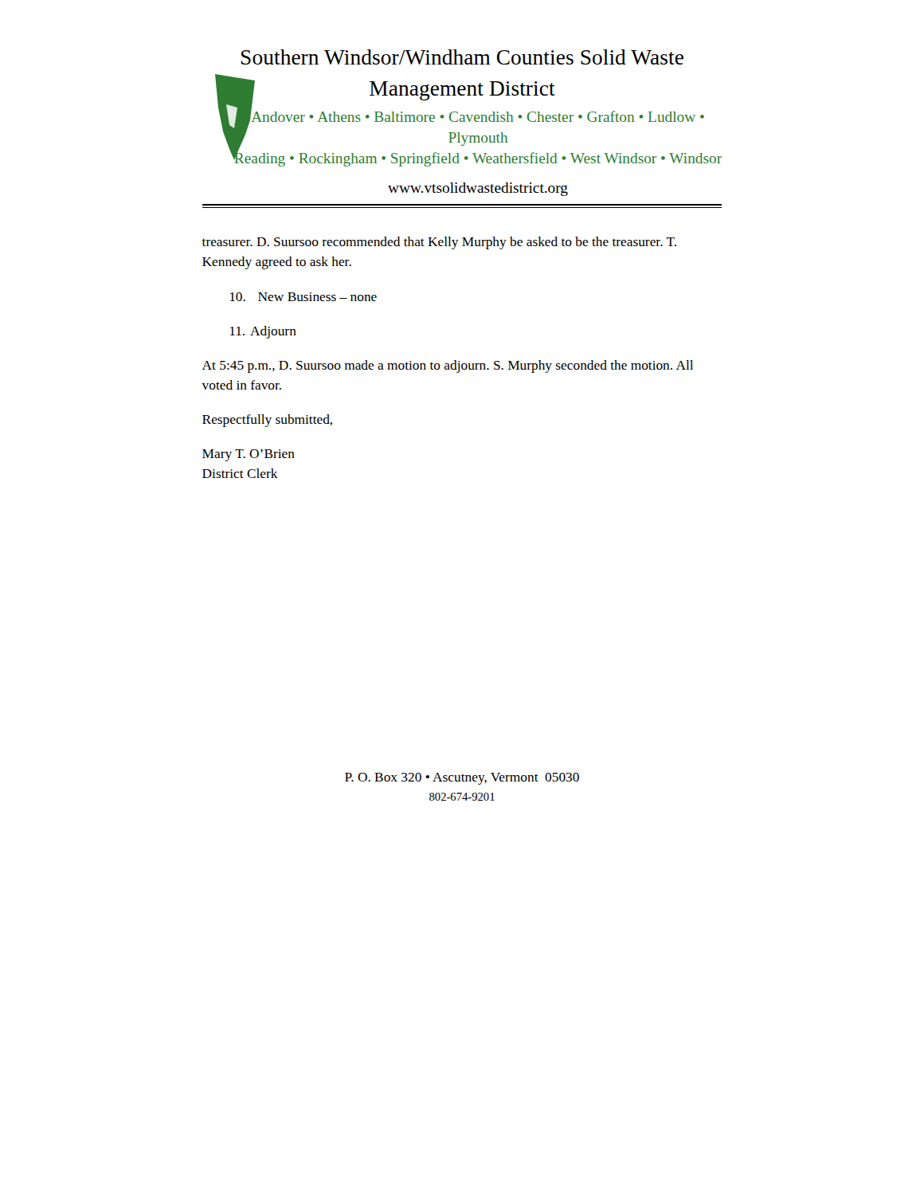Southern Windsor/Windham Counties Solid Waste Management District
Andover • Athens • Baltimore • Cavendish • Chester • Grafton • Ludlow • Plymouth
Reading • Rockingham • Springfield • Weathersfield • West Windsor • Windsor
www.vtsolidwastedistrict.org
treasurer. D. Suursoo recommended that Kelly Murphy be asked to be the treasurer. T. Kennedy agreed to ask her.
10. New Business – none
11. Adjourn
At 5:45 p.m., D. Suursoo made a motion to adjourn. S. Murphy seconded the motion. All voted in favor.
Respectfully submitted,
Mary T. O’Brien
District Clerk
P. O. Box 320 • Ascutney, Vermont 05030
802-674-9201